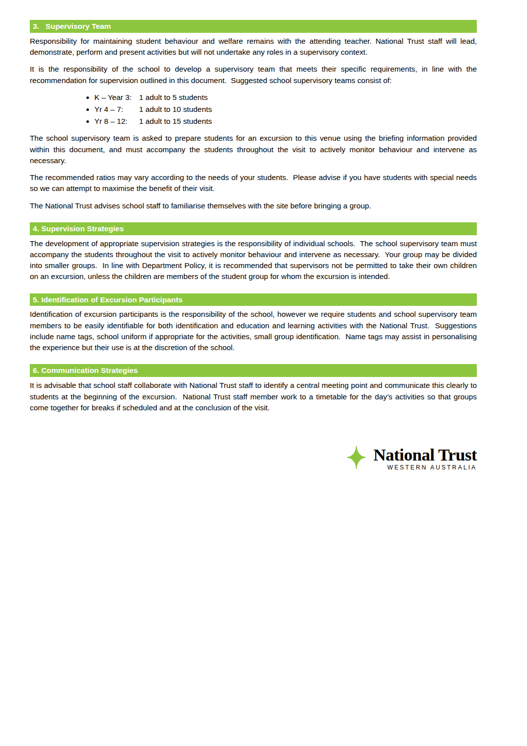3. Supervisory Team
Responsibility for maintaining student behaviour and welfare remains with the attending teacher. National Trust staff will lead, demonstrate, perform and present activities but will not undertake any roles in a supervisory context.
It is the responsibility of the school to develop a supervisory team that meets their specific requirements, in line with the recommendation for supervision outlined in this document. Suggested school supervisory teams consist of:
K – Year 3: 1 adult to 5 students
Yr 4 – 7: 1 adult to 10 students
Yr 8 – 12: 1 adult to 15 students
The school supervisory team is asked to prepare students for an excursion to this venue using the briefing information provided within this document, and must accompany the students throughout the visit to actively monitor behaviour and intervene as necessary.
The recommended ratios may vary according to the needs of your students. Please advise if you have students with special needs so we can attempt to maximise the benefit of their visit.
The National Trust advises school staff to familiarise themselves with the site before bringing a group.
4. Supervision Strategies
The development of appropriate supervision strategies is the responsibility of individual schools. The school supervisory team must accompany the students throughout the visit to actively monitor behaviour and intervene as necessary. Your group may be divided into smaller groups. In line with Department Policy, it is recommended that supervisors not be permitted to take their own children on an excursion, unless the children are members of the student group for whom the excursion is intended.
5. Identification of Excursion Participants
Identification of excursion participants is the responsibility of the school, however we require students and school supervisory team members to be easily identifiable for both identification and education and learning activities with the National Trust. Suggestions include name tags, school uniform if appropriate for the activities, small group identification. Name tags may assist in personalising the experience but their use is at the discretion of the school.
6. Communication Strategies
It is advisable that school staff collaborate with National Trust staff to identify a central meeting point and communicate this clearly to students at the beginning of the excursion. National Trust staff member work to a timetable for the day’s activities so that groups come together for breaks if scheduled and at the conclusion of the visit.
✦ National Trust WESTERN AUSTRALIA